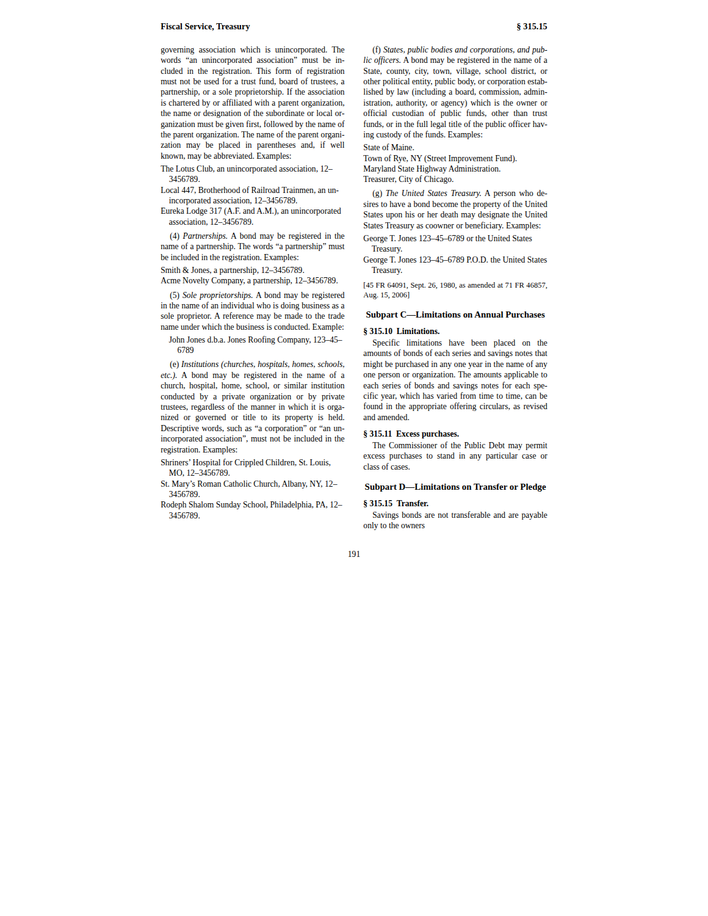Fiscal Service, Treasury
§ 315.15
governing association which is unincorporated. The words “an unincorporated association” must be included in the registration. This form of registration must not be used for a trust fund, board of trustees, a partnership, or a sole proprietorship. If the association is chartered by or affiliated with a parent organization, the name or designation of the subordinate or local organization must be given first, followed by the name of the parent organization. The name of the parent organization may be placed in parentheses and, if well known, may be abbreviated. Examples:
The Lotus Club, an unincorporated association, 12–3456789.
Local 447, Brotherhood of Railroad Trainmen, an unincorporated association, 12–3456789.
Eureka Lodge 317 (A.F. and A.M.), an unincorporated association, 12–3456789.
(4) Partnerships. A bond may be registered in the name of a partnership. The words “a partnership” must be included in the registration. Examples:
Smith & Jones, a partnership, 12–3456789.
Acme Novelty Company, a partnership, 12–3456789.
(5) Sole proprietorships. A bond may be registered in the name of an individual who is doing business as a sole proprietor. A reference may be made to the trade name under which the business is conducted. Example:
John Jones d.b.a. Jones Roofing Company, 123–45–6789
(e) Institutions (churches, hospitals, homes, schools, etc.). A bond may be registered in the name of a church, hospital, home, school, or similar institution conducted by a private organization or by private trustees, regardless of the manner in which it is organized or governed or title to its property is held. Descriptive words, such as “a corporation” or “an unincorporated association”, must not be included in the registration. Examples:
Shriners’ Hospital for Crippled Children, St. Louis, MO, 12–3456789.
St. Mary’s Roman Catholic Church, Albany, NY, 12–3456789.
Rodeph Shalom Sunday School, Philadelphia, PA, 12–3456789.
(f) States, public bodies and corporations, and public officers. A bond may be registered in the name of a State, county, city, town, village, school district, or other political entity, public body, or corporation established by law (including a board, commission, administration, authority, or agency) which is the owner or official custodian of public funds, other than trust funds, or in the full legal title of the public officer having custody of the funds. Examples:
State of Maine.
Town of Rye, NY (Street Improvement Fund).
Maryland State Highway Administration.
Treasurer, City of Chicago.
(g) The United States Treasury. A person who desires to have a bond become the property of the United States upon his or her death may designate the United States Treasury as coowner or beneficiary. Examples:
George T. Jones 123–45–6789 or the United States Treasury.
George T. Jones 123–45–6789 P.O.D. the United States Treasury.
[45 FR 64091, Sept. 26, 1980, as amended at 71 FR 46857, Aug. 15, 2006]
Subpart C—Limitations on Annual Purchases
§ 315.10 Limitations.
Specific limitations have been placed on the amounts of bonds of each series and savings notes that might be purchased in any one year in the name of any one person or organization. The amounts applicable to each series of bonds and savings notes for each specific year, which has varied from time to time, can be found in the appropriate offering circulars, as revised and amended.
§ 315.11 Excess purchases.
The Commissioner of the Public Debt may permit excess purchases to stand in any particular case or class of cases.
Subpart D—Limitations on Transfer or Pledge
§ 315.15 Transfer.
Savings bonds are not transferable and are payable only to the owners
191